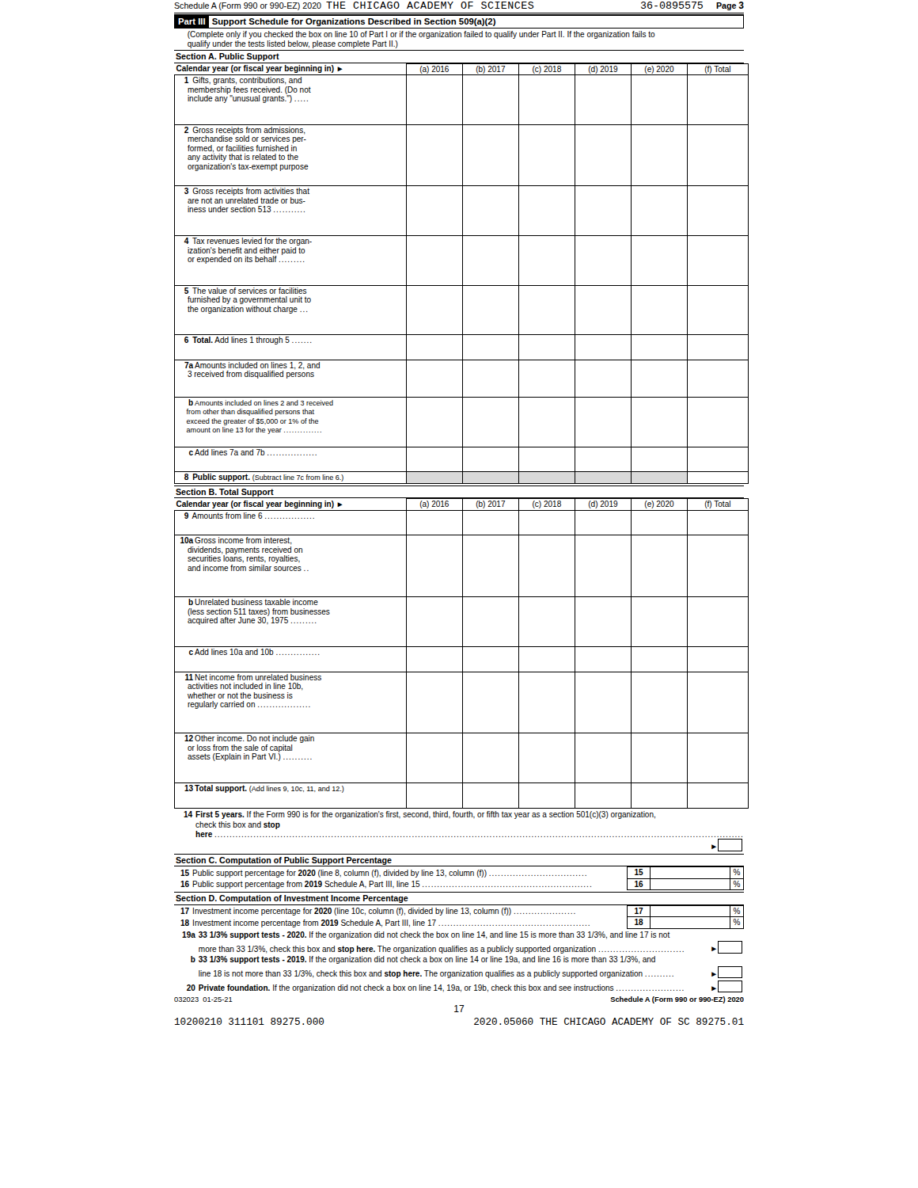Schedule A (Form 990 or 990-EZ) 2020 THE CHICAGO ACADEMY OF SCIENCES
36-0895575 Page 3
Part III
Support Schedule for Organizations Described in Section 509(a)(2)
(Complete only if you checked the box on line 10 of Part I or if the organization failed to qualify under Part II. If the organization fails to qualify under the tests listed below, please complete Part II.)
Section A. Public Support
| Calendar year (or fiscal year beginning in) ► | (a) 2016 | (b) 2017 | (c) 2018 | (d) 2019 | (e) 2020 | (f) Total |
| 1 Gifts, grants, contributions, and membership fees received. (Do not include any "unusual grants.") ..... | | | | | | |
| 2 Gross receipts from admissions, merchandise sold or services per- formed, or facilities furnished in any activity that is related to the organization's tax-exempt purpose | | | | | | |
| 3 Gross receipts from activities that are not an unrelated trade or bus- iness under section 513 ........... | | | | | | |
| 4 Tax revenues levied for the organ- ization's benefit and either paid to or expended on its behalf ......... | | | | | | |
| 5 The value of services or facilities furnished by a governmental unit to the organization without charge ... | | | | | | |
| 6 Total. Add lines 1 through 5 ....... | | | | | | |
| 7a Amounts included on lines 1, 2, and 3 received from disqualified persons | | | | | | |
| b Amounts included on lines 2 and 3 received from other than disqualified persons that exceed the greater of $5,000 or 1% of the amount on line 13 for the year .............. | | | | | | |
| c Add lines 7a and 7b ................. | | | | | | |
| 8 Public support. (Subtract line 7c from line 6.) | | | | | | |
Section B. Total Support
| Calendar year (or fiscal year beginning in) ► | (a) 2016 | (b) 2017 | (c) 2018 | (d) 2019 | (e) 2020 | (f) Total |
| 9 Amounts from line 6 ................. | | | | | | |
| 10a Gross income from interest, dividends, payments received on securities loans, rents, royalties, and income from similar sources .. | | | | | | |
| b Unrelated business taxable income (less section 511 taxes) from businesses acquired after June 30, 1975 ......... | | | | | | |
| c Add lines 10a and 10b ............... | | | | | | |
| 11 Net income from unrelated business activities not included in line 10b, whether or not the business is regularly carried on .................. | | | | | | |
| 12 Other income. Do not include gain or loss from the sale of capital assets (Explain in Part VI.) .......... | | | | | | |
| 13 Total support. (Add lines 9, 10c, 11, and 12.) | | | | | | |
| 14 | First 5 years. If the Form 990 is for the organization's first, second, third, fourth, or fifth tax year as a section 501(c)(3) organization, |
| | check this box and stop here ................................................................................................................................................................................. ► |
Section C. Computation of Public Support Percentage
| 15 | Public support percentage for 2020 (line 8, column (f), divided by line 13, column (f)) ................................. | 15 | | % |
| 16 | Public support percentage from 2019 Schedule A, Part III, line 15 ......................................................... | 16 | | % |
Section D. Computation of Investment Income Percentage
| 17 | Investment income percentage for 2020 (line 10c, column (f), divided by line 13, column (f)) ..................... | 17 | | % |
| 18 | Investment income percentage from 2019 Schedule A, Part III, line 17 ................................................... | 18 | | % |
| 19a | 33 1/3% support tests - 2020. If the organization did not check the box on line 14, and line 15 is more than 33 1/3%, and line 17 is not | |
| | more than 33 1/3%, check this box and stop here. The organization qualifies as a publicly supported organization ............................. | ► |
| b | 33 1/3% support tests - 2019. If the organization did not check a box on line 14 or line 19a, and line 16 is more than 33 1/3%, and | |
| | line 18 is not more than 33 1/3%, check this box and stop here. The organization qualifies as a publicly supported organization .......... | ► |
| 20 | Private foundation. If the organization did not check a box on line 14, 19a, or 19b, check this box and see instructions ....................... | ► |
032023 01-25-21
Schedule A (Form 990 or 990-EZ) 2020
17
10200210 311101 89275.000
2020.05060 THE CHICAGO ACADEMY OF SC 89275.01